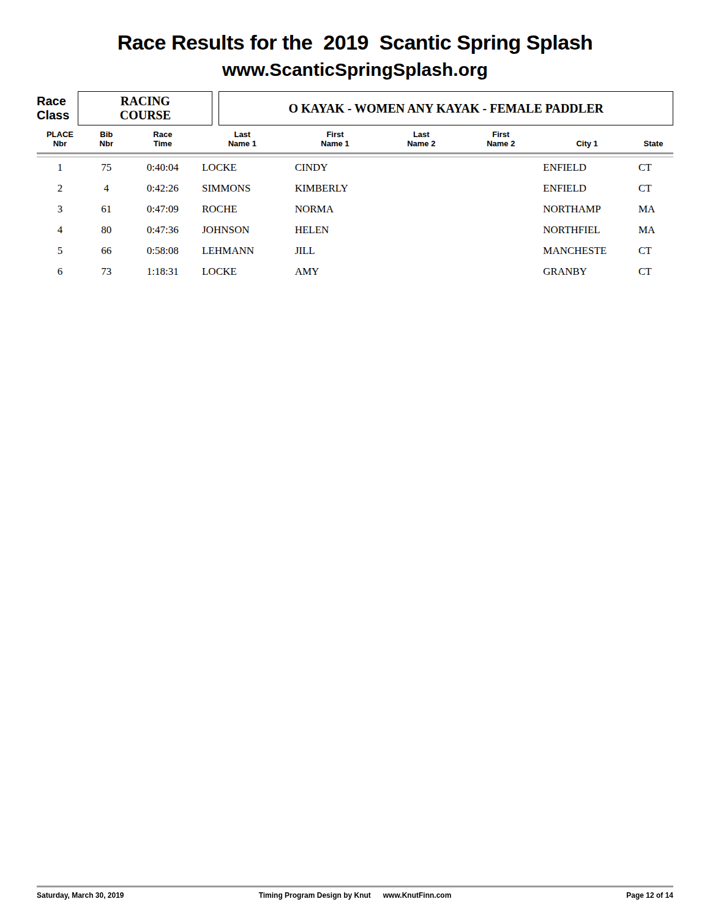Race Results for the 2019 Scantic Spring Splash
www.ScanticSpringSplash.org
Race
Class
RACING
COURSE
O KAYAK - WOMEN ANY KAYAK - FEMALE PADDLER
| PLACE Nbr | Bib Nbr | Race Time | Last Name 1 | First Name 1 | Last Name 2 | First Name 2 | City 1 | State |
| --- | --- | --- | --- | --- | --- | --- | --- | --- |
| 1 | 75 | 0:40:04 | LOCKE | CINDY | | | ENFIELD | CT |
| 2 | 4 | 0:42:26 | SIMMONS | KIMBERLY | | | ENFIELD | CT |
| 3 | 61 | 0:47:09 | ROCHE | NORMA | | | NORTHAMP | MA |
| 4 | 80 | 0:47:36 | JOHNSON | HELEN | | | NORTHFIEL | MA |
| 5 | 66 | 0:58:08 | LEHMANN | JILL | | | MANCHESTE | CT |
| 6 | 73 | 1:18:31 | LOCKE | AMY | | | GRANBY | CT |
Saturday, March 30, 2019
Timing Program Design by Knut www.KnutFinn.com
Page 12 of 14